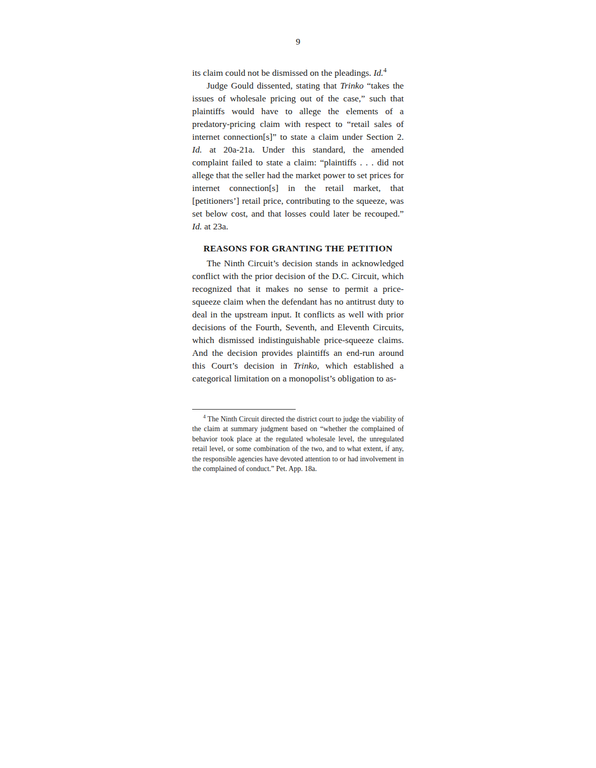9
its claim could not be dismissed on the pleadings. Id. 4
Judge Gould dissented, stating that Trinko “takes the issues of wholesale pricing out of the case,” such that plaintiffs would have to allege the elements of a predatory-pricing claim with respect to “retail sales of internet connection[s]” to state a claim under Section 2. Id. at 20a-21a. Under this standard, the amended complaint failed to state a claim: “plaintiffs . . . did not allege that the seller had the market power to set prices for internet connection[s] in the retail market, that [petitioners’] retail price, contributing to the squeeze, was set below cost, and that losses could later be recouped.” Id. at 23a.
Reasons for Granting the Petition
The Ninth Circuit’s decision stands in acknowledged conflict with the prior decision of the D.C. Circuit, which recognized that it makes no sense to permit a price-squeeze claim when the defendant has no antitrust duty to deal in the upstream input. It conflicts as well with prior decisions of the Fourth, Seventh, and Eleventh Circuits, which dismissed indistinguishable price-squeeze claims. And the decision provides plaintiffs an end-run around this Court’s decision in Trinko, which established a categorical limitation on a monopolist’s obligation to as-
4 The Ninth Circuit directed the district court to judge the viability of the claim at summary judgment based on “whether the complained of behavior took place at the regulated wholesale level, the unregulated retail level, or some combination of the two, and to what extent, if any, the responsible agencies have devoted attention to or had involvement in the complained of conduct.” Pet. App. 18a.